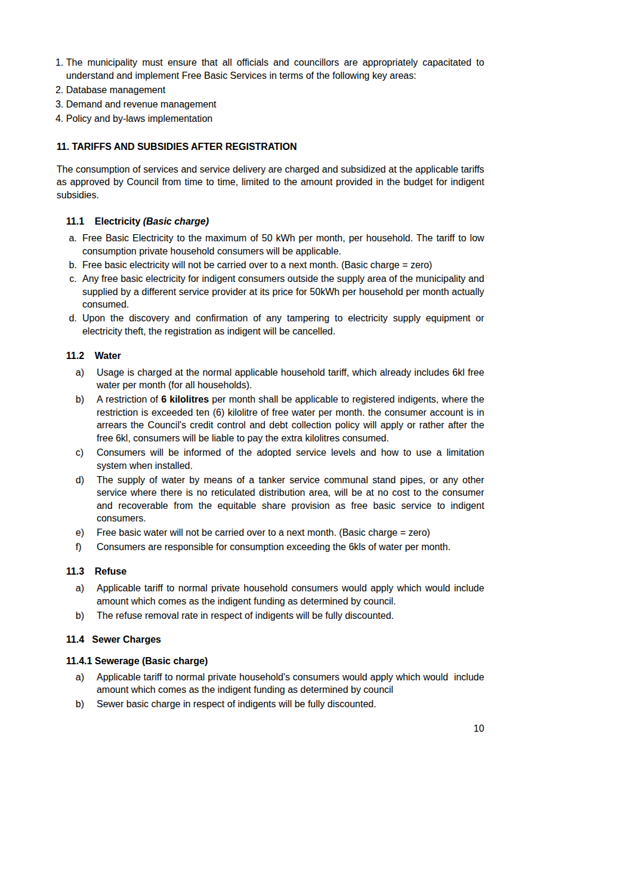The municipality must ensure that all officials and councillors are appropriately capacitated to understand and implement Free Basic Services in terms of the following key areas:
Database management
Demand and revenue management
Policy and by-laws implementation
11. TARIFFS AND SUBSIDIES AFTER REGISTRATION
The consumption of services and service delivery are charged and subsidized at the applicable tariffs as approved by Council from time to time, limited to the amount provided in the budget for indigent subsidies.
11.1 Electricity (Basic charge)
Free Basic Electricity to the maximum of 50 kWh per month, per household. The tariff to low consumption private household consumers will be applicable.
Free basic electricity will not be carried over to a next month. (Basic charge = zero)
Any free basic electricity for indigent consumers outside the supply area of the municipality and supplied by a different service provider at its price for 50kWh per household per month actually consumed.
Upon the discovery and confirmation of any tampering to electricity supply equipment or electricity theft, the registration as indigent will be cancelled.
11.2 Water
Usage is charged at the normal applicable household tariff, which already includes 6kl free water per month (for all households).
A restriction of 6 kilolitres per month shall be applicable to registered indigents, where the restriction is exceeded ten (6) kilolitre of free water per month. the consumer account is in arrears the Council's credit control and debt collection policy will apply or rather after the free 6kl, consumers will be liable to pay the extra kilolitres consumed.
Consumers will be informed of the adopted service levels and how to use a limitation system when installed.
The supply of water by means of a tanker service communal stand pipes, or any other service where there is no reticulated distribution area, will be at no cost to the consumer and recoverable from the equitable share provision as free basic service to indigent consumers.
Free basic water will not be carried over to a next month. (Basic charge = zero)
Consumers are responsible for consumption exceeding the 6kls of water per month.
11.3 Refuse
Applicable tariff to normal private household consumers would apply which would include amount which comes as the indigent funding as determined by council.
The refuse removal rate in respect of indigents will be fully discounted.
11.4 Sewer Charges
11.4.1 Sewerage (Basic charge)
Applicable tariff to normal private household's consumers would apply which would include amount which comes as the indigent funding as determined by council
Sewer basic charge in respect of indigents will be fully discounted.
10